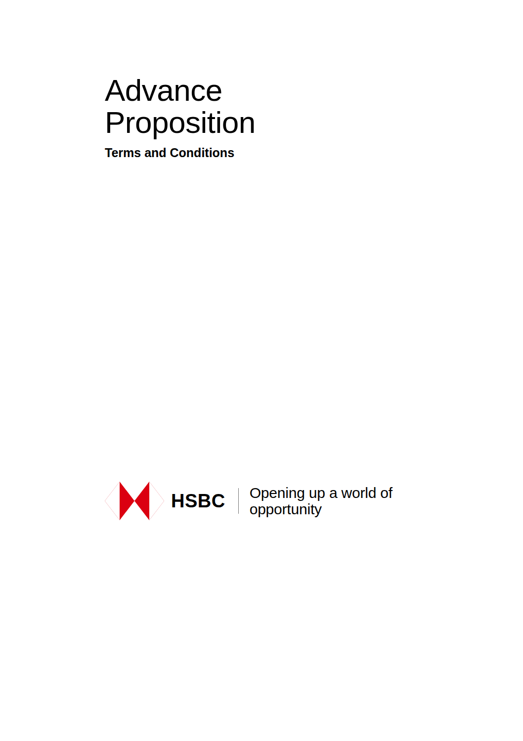Advance Proposition
Terms and Conditions
HSBC Opening up a world of opportunity